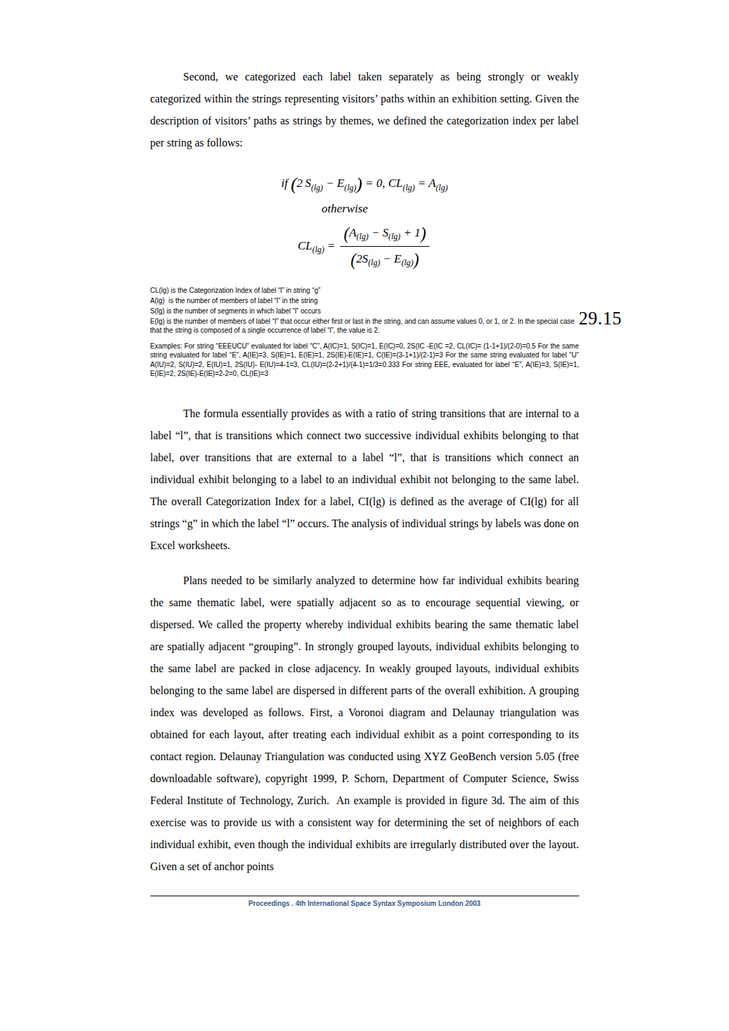Second, we categorized each label taken separately as being strongly or weakly categorized within the strings representing visitors’ paths within an exhibition setting. Given the description of visitors’ paths as strings by themes, we defined the categorization index per label per string as follows:
if (2 S(lg) − E(lg)) = 0, CL(lg) = A(lg)
otherwise
CL(lg) = (A(lg) − S(lg) + 1) (2S(lg) − E(lg))
CL(lg) is the Categorization Index of label “l” in string “g”
A(lg) is the number of members of label “l” in the string
S(lg) is the number of segments in which label “l” occurs
E(lg) is the number of members of label “l” that occur either first or last in the string, and can assume values 0, or 1, or 2. In the special case that the string is composed of a single occurrence of label “l”, the value is 2.
Examples: For string “EEEUCU” evaluated for label “C”, A(IC)=1, S(IC)=1, E(IC)=0, 2S(IC -E(IC =2, CL(IC)= (1-1+1)/(2-0)=0.5 For the same string evaluated for label “E”, A(IE)=3, S(IE)=1, E(IE)=1, 2S(IE)-E(IE)=1, C(IE)=(3-1+1)/(2-1)=3 For the same string evaluated for label “U” A(IU)=2, S(IU)=2, E(IU)=1, 2S(IU)- E(IU)=4-1=3, CL(IU)=(2-2+1)/(4-1)=1/3=0.333 For string EEE, evaluated for label “E”, A(IE)=3, S(IE)=1, E(IE)=2, 2S(IE)-E(IE)=2-2=0, CL(IE)=3
29.15
The formula essentially provides as with a ratio of string transitions that are internal to a label “l”, that is transitions which connect two successive individual exhibits belonging to that label, over transitions that are external to a label “l”, that is transitions which connect an individual exhibit belonging to a label to an individual exhibit not belonging to the same label. The overall Categorization Index for a label, CI(lg) is defined as the average of CI(lg) for all strings “g” in which the label “l” occurs. The analysis of individual strings by labels was done on Excel worksheets.
Plans needed to be similarly analyzed to determine how far individual exhibits bearing the same thematic label, were spatially adjacent so as to encourage sequential viewing, or dispersed. We called the property whereby individual exhibits bearing the same thematic label are spatially adjacent “grouping”. In strongly grouped layouts, individual exhibits belonging to the same label are packed in close adjacency. In weakly grouped layouts, individual exhibits belonging to the same label are dispersed in different parts of the overall exhibition. A grouping index was developed as follows. First, a Voronoi diagram and Delaunay triangulation was obtained for each layout, after treating each individual exhibit as a point corresponding to its contact region. Delaunay Triangulation was conducted using XYZ GeoBench version 5.05 (free downloadable software), copyright 1999, P. Schorn, Department of Computer Science, Swiss Federal Institute of Technology, Zurich. An example is provided in figure 3d. The aim of this exercise was to provide us with a consistent way for determining the set of neighbors of each individual exhibit, even though the individual exhibits are irregularly distributed over the layout. Given a set of anchor points
Proceedings . 4th International Space Syntax Symposium London 2003